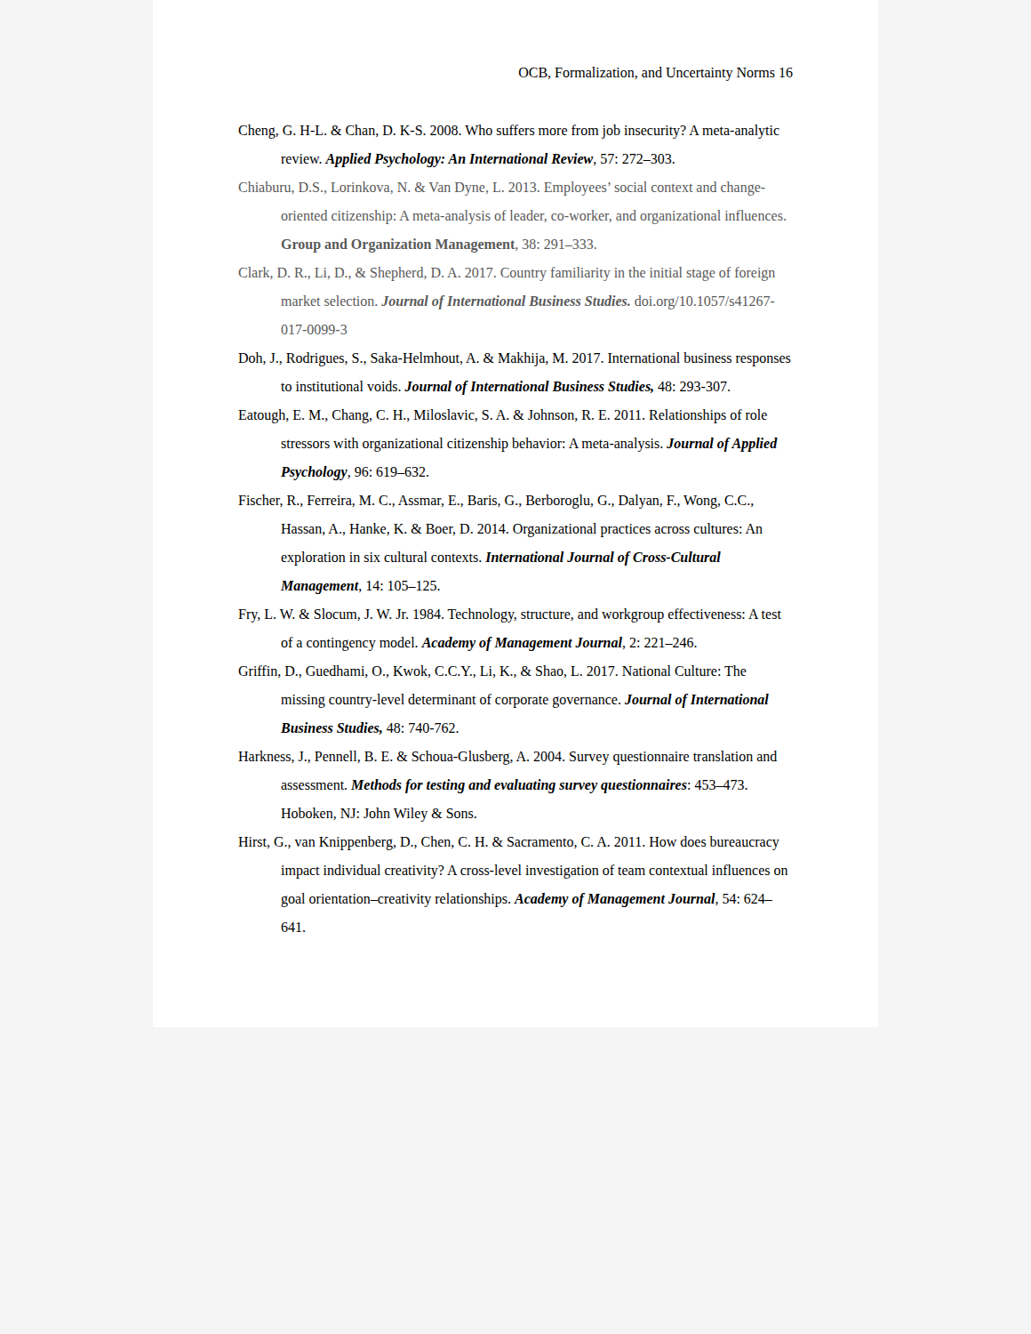OCB, Formalization, and Uncertainty Norms 16
Cheng, G. H-L. & Chan, D. K-S. 2008. Who suffers more from job insecurity? A meta-analytic review. Applied Psychology: An International Review, 57: 272–303.
Chiaburu, D.S., Lorinkova, N. & Van Dyne, L. 2013. Employees’ social context and change-oriented citizenship: A meta-analysis of leader, co-worker, and organizational influences. Group and Organization Management, 38: 291–333.
Clark, D. R., Li, D., & Shepherd, D. A. 2017. Country familiarity in the initial stage of foreign market selection. Journal of International Business Studies. doi.org/10.1057/s41267-017-0099-3
Doh, J., Rodrigues, S., Saka-Helmhout, A. & Makhija, M. 2017. International business responses to institutional voids. Journal of International Business Studies, 48: 293-307.
Eatough, E. M., Chang, C. H., Miloslavic, S. A. & Johnson, R. E. 2011. Relationships of role stressors with organizational citizenship behavior: A meta-analysis. Journal of Applied Psychology, 96: 619–632.
Fischer, R., Ferreira, M. C., Assmar, E., Baris, G., Berboroglu, G., Dalyan, F., Wong, C.C., Hassan, A., Hanke, K. & Boer, D. 2014. Organizational practices across cultures: An exploration in six cultural contexts. International Journal of Cross-Cultural Management, 14: 105–125.
Fry, L. W. & Slocum, J. W. Jr. 1984. Technology, structure, and workgroup effectiveness: A test of a contingency model. Academy of Management Journal, 2: 221–246.
Griffin, D., Guedhami, O., Kwok, C.C.Y., Li, K., & Shao, L. 2017. National Culture: The missing country-level determinant of corporate governance. Journal of International Business Studies, 48: 740-762.
Harkness, J., Pennell, B. E. & Schoua‐Glusberg, A. 2004. Survey questionnaire translation and assessment. Methods for testing and evaluating survey questionnaires: 453–473. Hoboken, NJ: John Wiley & Sons.
Hirst, G., van Knippenberg, D., Chen, C. H. & Sacramento, C. A. 2011. How does bureaucracy impact individual creativity? A cross-level investigation of team contextual influences on goal orientation–creativity relationships. Academy of Management Journal, 54: 624–641.